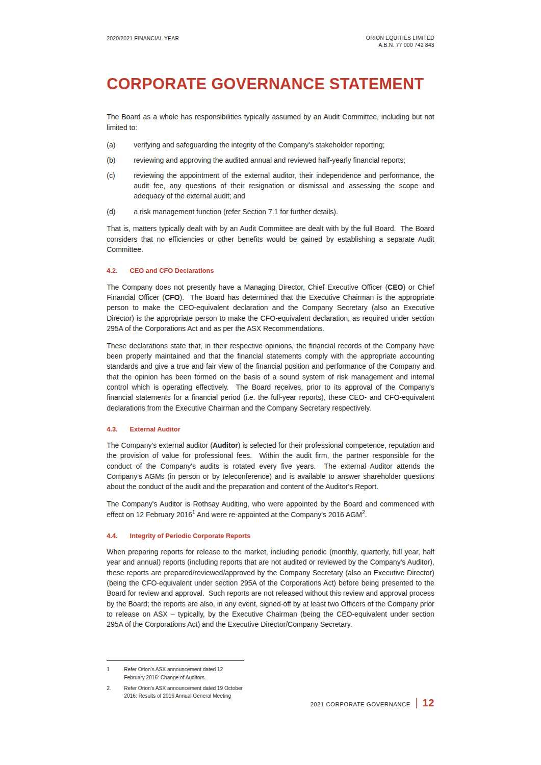2020/2021 Financial Year
ORION EQUITIES LIMITED
A.B.N. 77 000 742 843
CORPORATE GOVERNANCE STATEMENT
The Board as a whole has responsibilities typically assumed by an Audit Committee, including but not limited to:
(a) verifying and safeguarding the integrity of the Company's stakeholder reporting;
(b) reviewing and approving the audited annual and reviewed half-yearly financial reports;
(c) reviewing the appointment of the external auditor, their independence and performance, the audit fee, any questions of their resignation or dismissal and assessing the scope and adequacy of the external audit; and
(d) a risk management function (refer Section 7.1 for further details).
That is, matters typically dealt with by an Audit Committee are dealt with by the full Board. The Board considers that no efficiencies or other benefits would be gained by establishing a separate Audit Committee.
4.2. CEO and CFO Declarations
The Company does not presently have a Managing Director, Chief Executive Officer (CEO) or Chief Financial Officer (CFO). The Board has determined that the Executive Chairman is the appropriate person to make the CEO-equivalent declaration and the Company Secretary (also an Executive Director) is the appropriate person to make the CFO-equivalent declaration, as required under section 295A of the Corporations Act and as per the ASX Recommendations.
These declarations state that, in their respective opinions, the financial records of the Company have been properly maintained and that the financial statements comply with the appropriate accounting standards and give a true and fair view of the financial position and performance of the Company and that the opinion has been formed on the basis of a sound system of risk management and internal control which is operating effectively. The Board receives, prior to its approval of the Company's financial statements for a financial period (i.e. the full-year reports), these CEO- and CFO-equivalent declarations from the Executive Chairman and the Company Secretary respectively.
4.3. External Auditor
The Company's external auditor (Auditor) is selected for their professional competence, reputation and the provision of value for professional fees. Within the audit firm, the partner responsible for the conduct of the Company's audits is rotated every five years. The external Auditor attends the Company's AGMs (in person or by teleconference) and is available to answer shareholder questions about the conduct of the audit and the preparation and content of the Auditor's Report.
The Company's Auditor is Rothsay Auditing, who were appointed by the Board and commenced with effect on 12 February 20161 And were re-appointed at the Company's 2016 AGM2.
4.4. Integrity of Periodic Corporate Reports
When preparing reports for release to the market, including periodic (monthly, quarterly, full year, half year and annual) reports (including reports that are not audited or reviewed by the Company's Auditor), these reports are prepared/reviewed/approved by the Company Secretary (also an Executive Director) (being the CFO-equivalent under section 295A of the Corporations Act) before being presented to the Board for review and approval. Such reports are not released without this review and approval process by the Board; the reports are also, in any event, signed-off by at least two Officers of the Company prior to release on ASX – typically, by the Executive Chairman (being the CEO-equivalent under section 295A of the Corporations Act) and the Executive Director/Company Secretary.
1 Refer Orion's ASX announcement dated 12 February 2016: Change of Auditors.
2. Refer Orion's ASX announcement dated 19 October 2016: Results of 2016 Annual General Meeting
2021 Corporate Governance 12